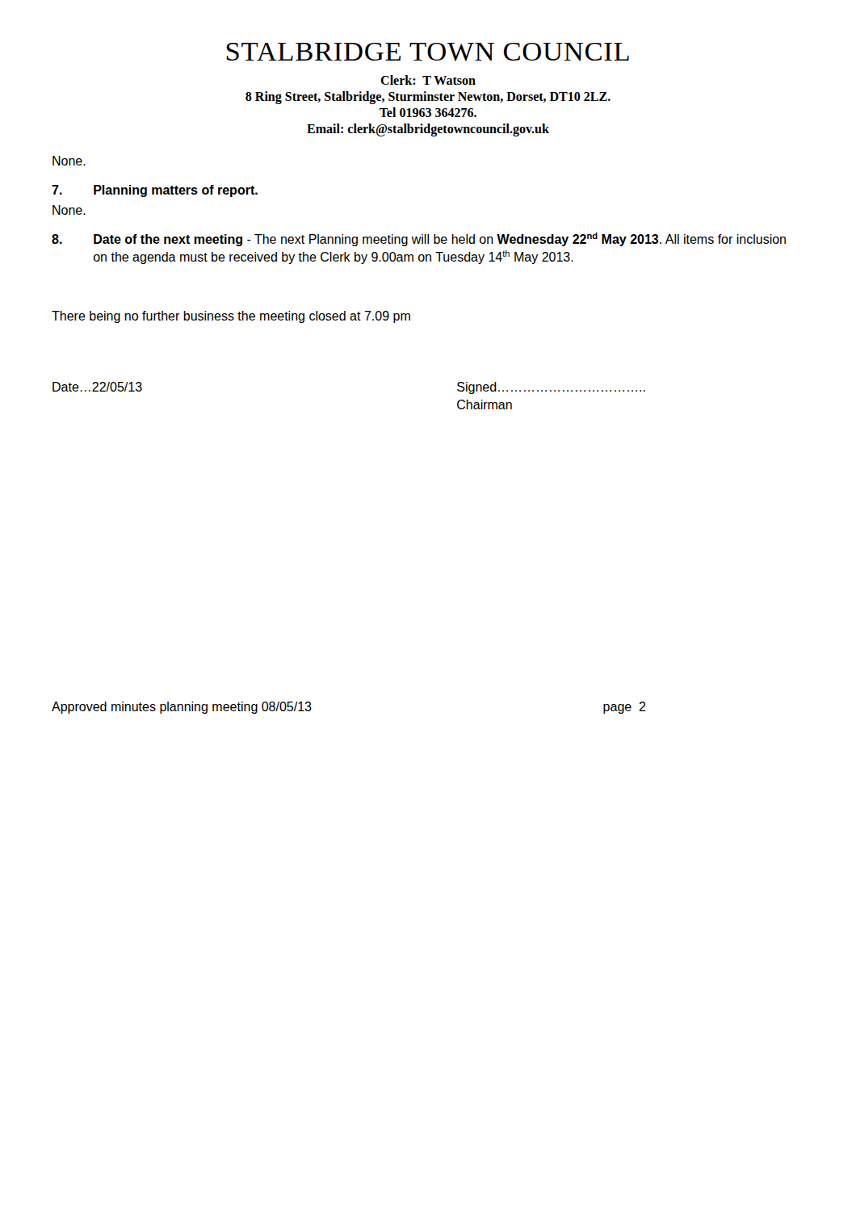STALBRIDGE TOWN COUNCIL
Clerk: T Watson
8 Ring Street, Stalbridge, Sturminster Newton, Dorset, DT10 2LZ.
Tel 01963 364276.
Email: clerk@stalbridgetowncouncil.gov.uk
None.
7.
Planning matters of report.
None.
8.
Date of the next meeting - The next Planning meeting will be held on Wednesday 22nd May 2013. All items for inclusion on the agenda must be received by the Clerk by 9.00am on Tuesday 14th May 2013.
There being no further business the meeting closed at 7.09 pm
Date…22/05/13
Signed……………………………..
Chairman
Approved minutes planning meeting 08/05/13
page 2